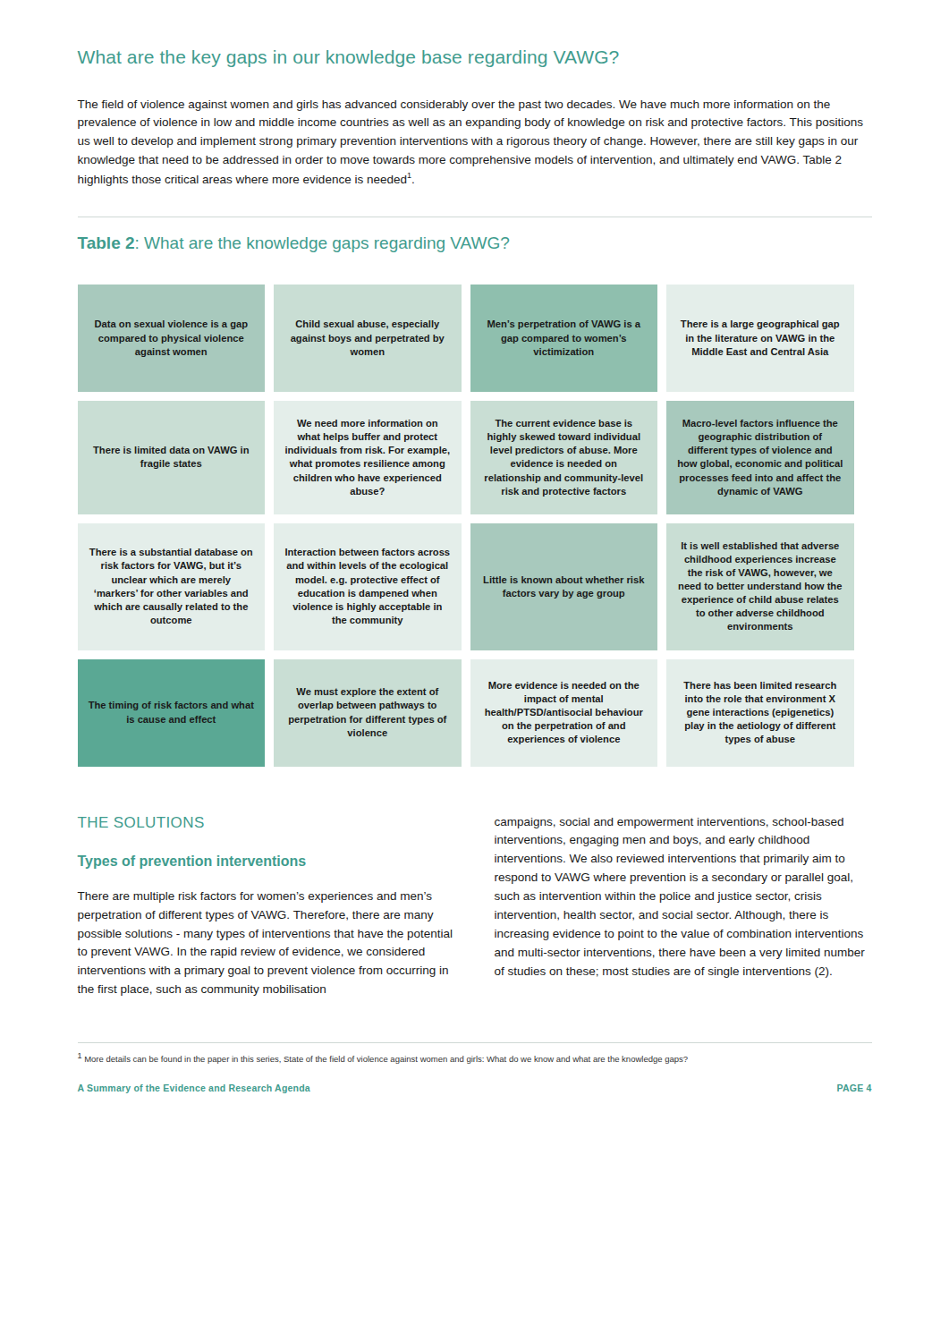What are the key gaps in our knowledge base regarding VAWG?
The field of violence against women and girls has advanced considerably over the past two decades. We have much more information on the prevalence of violence in low and middle income countries as well as an expanding body of knowledge on risk and protective factors. This positions us well to develop and implement strong primary prevention interventions with a rigorous theory of change. However, there are still key gaps in our knowledge that need to be addressed in order to move towards more comprehensive models of intervention, and ultimately end VAWG. Table 2 highlights those critical areas where more evidence is needed1.
Table 2: What are the knowledge gaps regarding VAWG?
| Data on sexual violence is a gap compared to physical violence against women | Child sexual abuse, especially against boys and perpetrated by women | Men’s perpetration of VAWG is a gap compared to women’s victimization | There is a large geographical gap in the literature on VAWG in the Middle East and Central Asia |
| There is limited data on VAWG in fragile states | We need more information on what helps buffer and protect individuals from risk. For example, what promotes resilience among children who have experienced abuse? | The current evidence base is highly skewed toward individual level predictors of abuse. More evidence is needed on relationship and community-level risk and protective factors | Macro-level factors influence the geographic distribution of different types of violence and how global, economic and political processes feed into and affect the dynamic of VAWG |
| There is a substantial database on risk factors for VAWG, but it’s unclear which are merely ‘markers’ for other variables and which are causally related to the outcome | Interaction between factors across and within levels of the ecological model. e.g. protective effect of education is dampened when violence is highly acceptable in the community | Little is known about whether risk factors vary by age group | It is well established that adverse childhood experiences increase the risk of VAWG, however, we need to better understand how the experience of child abuse relates to other adverse childhood environments |
| The timing of risk factors and what is cause and effect | We must explore the extent of overlap between pathways to perpetration for different types of violence | More evidence is needed on the impact of mental health/PTSD/antisocial behaviour on the perpetration of and experiences of violence | There has been limited research into the role that environment X gene interactions (epigenetics) play in the aetiology of different types of abuse |
THE SOLUTIONS
Types of prevention interventions
There are multiple risk factors for women’s experiences and men’s perpetration of different types of VAWG. Therefore, there are many possible solutions - many types of interventions that have the potential to prevent VAWG. In the rapid review of evidence, we considered interventions with a primary goal to prevent violence from occurring in the first place, such as community mobilisation
campaigns, social and empowerment interventions, school-based interventions, engaging men and boys, and early childhood interventions. We also reviewed interventions that primarily aim to respond to VAWG where prevention is a secondary or parallel goal, such as intervention within the police and justice sector, crisis intervention, health sector, and social sector. Although, there is increasing evidence to point to the value of combination interventions and multi-sector interventions, there have been a very limited number of studies on these; most studies are of single interventions (2).
1 More details can be found in the paper in this series, State of the field of violence against women and girls: What do we know and what are the knowledge gaps?
A Summary of the Evidence and Research Agenda PAGE 4